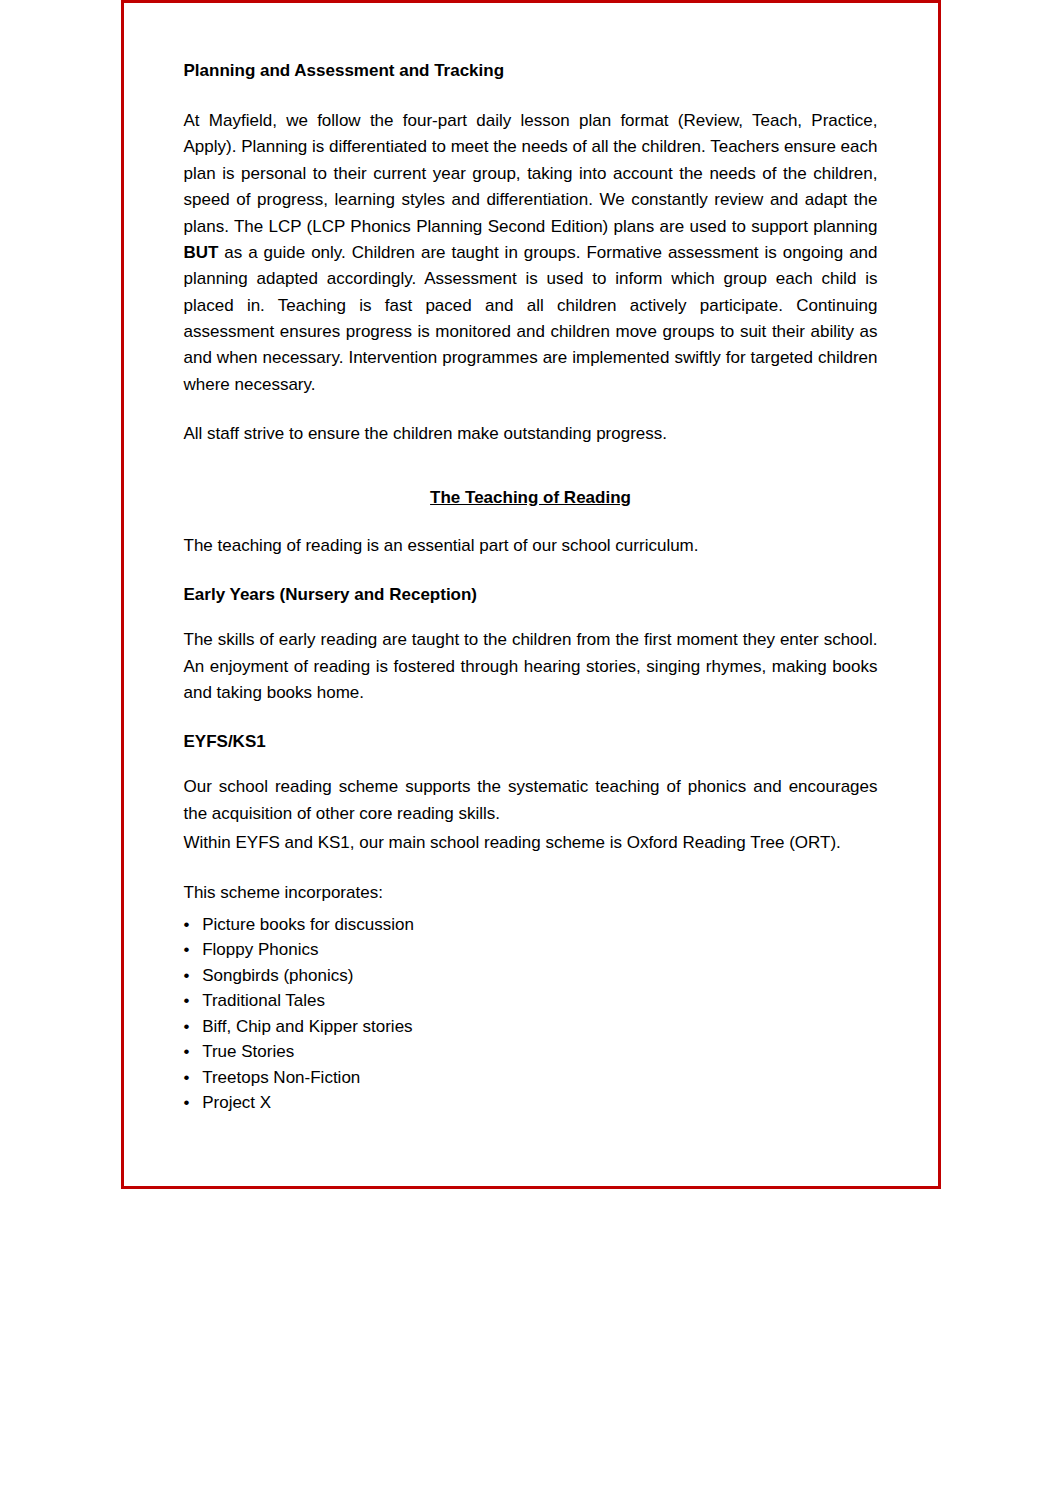Planning and Assessment and Tracking
At Mayfield, we follow the four-part daily lesson plan format (Review, Teach, Practice, Apply). Planning is differentiated to meet the needs of all the children. Teachers ensure each plan is personal to their current year group, taking into account the needs of the children, speed of progress, learning styles and differentiation. We constantly review and adapt the plans. The LCP (LCP Phonics Planning Second Edition) plans are used to support planning BUT as a guide only. Children are taught in groups. Formative assessment is ongoing and planning adapted accordingly. Assessment is used to inform which group each child is placed in. Teaching is fast paced and all children actively participate. Continuing assessment ensures progress is monitored and children move groups to suit their ability as and when necessary. Intervention programmes are implemented swiftly for targeted children where necessary.
All staff strive to ensure the children make outstanding progress.
The Teaching of Reading
The teaching of reading is an essential part of our school curriculum.
Early Years (Nursery and Reception)
The skills of early reading are taught to the children from the first moment they enter school. An enjoyment of reading is fostered through hearing stories, singing rhymes, making books and taking books home.
EYFS/KS1
Our school reading scheme supports the systematic teaching of phonics and encourages the acquisition of other core reading skills.
Within EYFS and KS1, our main school reading scheme is Oxford Reading Tree (ORT).
This scheme incorporates:
Picture books for discussion
Floppy Phonics
Songbirds (phonics)
Traditional Tales
Biff, Chip and Kipper stories
True Stories
Treetops Non-Fiction
Project X